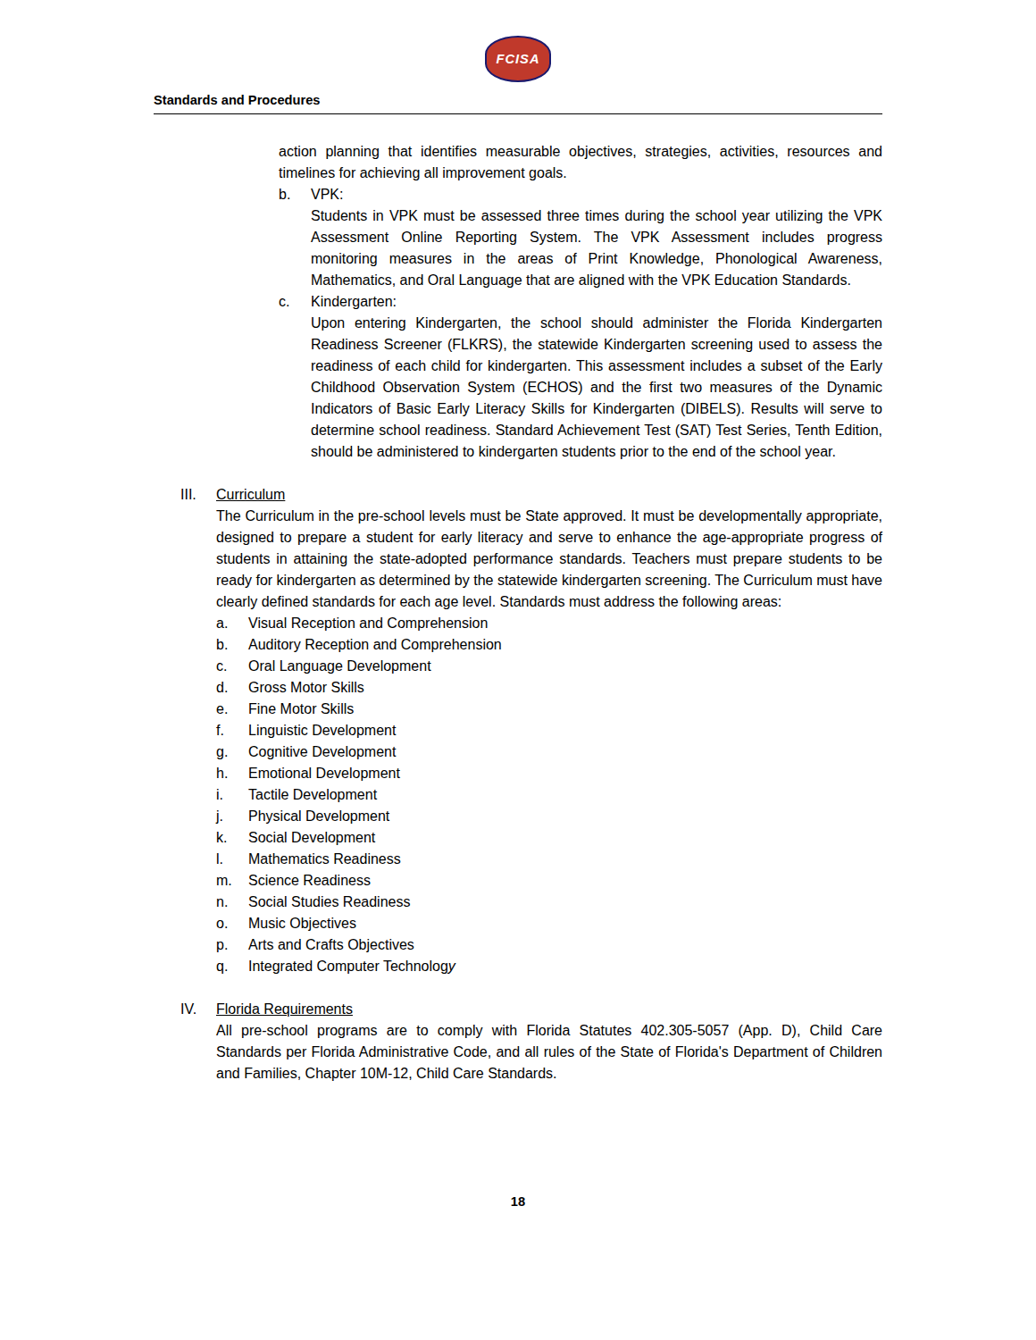Standards and Procedures
action planning that identifies measurable objectives, strategies, activities, resources and timelines for achieving all improvement goals.
b. VPK: Students in VPK must be assessed three times during the school year utilizing the VPK Assessment Online Reporting System. The VPK Assessment includes progress monitoring measures in the areas of Print Knowledge, Phonological Awareness, Mathematics, and Oral Language that are aligned with the VPK Education Standards.
c. Kindergarten: Upon entering Kindergarten, the school should administer the Florida Kindergarten Readiness Screener (FLKRS), the statewide Kindergarten screening used to assess the readiness of each child for kindergarten. This assessment includes a subset of the Early Childhood Observation System (ECHOS) and the first two measures of the Dynamic Indicators of Basic Early Literacy Skills for Kindergarten (DIBELS). Results will serve to determine school readiness. Standard Achievement Test (SAT) Test Series, Tenth Edition, should be administered to kindergarten students prior to the end of the school year.
III.
Curriculum
The Curriculum in the pre-school levels must be State approved. It must be developmentally appropriate, designed to prepare a student for early literacy and serve to enhance the age-appropriate progress of students in attaining the state-adopted performance standards. Teachers must prepare students to be ready for kindergarten as determined by the statewide kindergarten screening. The Curriculum must have clearly defined standards for each age level. Standards must address the following areas:
a. Visual Reception and Comprehension
b. Auditory Reception and Comprehension
c. Oral Language Development
d. Gross Motor Skills
e. Fine Motor Skills
f. Linguistic Development
g. Cognitive Development
h. Emotional Development
i. Tactile Development
j. Physical Development
k. Social Development
l. Mathematics Readiness
m. Science Readiness
n. Social Studies Readiness
o. Music Objectives
p. Arts and Crafts Objectives
q. Integrated Computer Technology
IV.
Florida Requirements
All pre-school programs are to comply with Florida Statutes 402.305-5057 (App. D), Child Care Standards per Florida Administrative Code, and all rules of the State of Florida's Department of Children and Families, Chapter 10M-12, Child Care Standards.
18